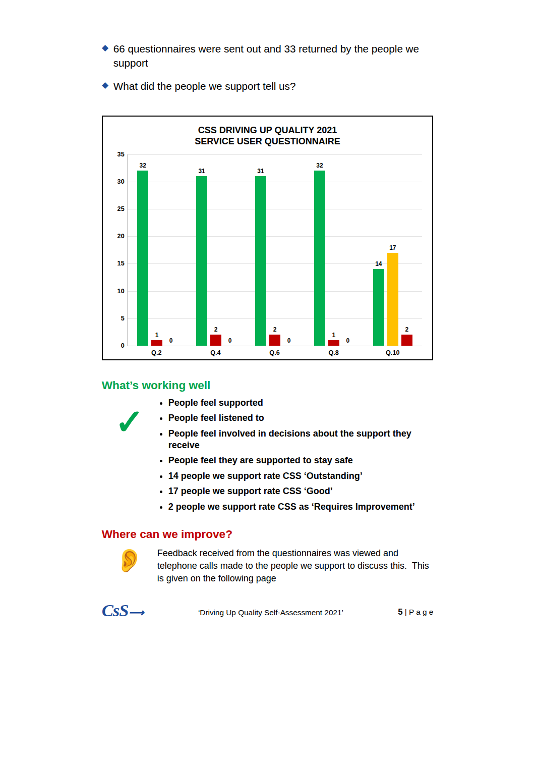◆
66 questionnaires were sent out and 33 returned by the people we support
◆
What did the people we support tell us?
CSS DRIVING UP QUALITY 2021
SERVICE USER QUESTIONNAIRE
35
30
25
20
15
10
5
0
32
1
0
31
2
0
31
2
0
32
1
0
14
17
2
Q.2
Q.4
Q.6
Q.8
Q.10
What’s working well
✓
People feel supported
People feel listened to
People feel involved in decisions about the support they receive
People feel they are supported to stay safe
14 people we support rate CSS ‘Outstanding’
17 people we support rate CSS ‘Good’
2 people we support rate CSS as ‘Requires Improvement’
Where can we improve?
👂
Feedback received from the questionnaires was viewed and telephone calls made to the people we support to discuss this. This is given on the following page
CsS⟶
‘Driving Up Quality Self-Assessment 2021’
5 | P a g e